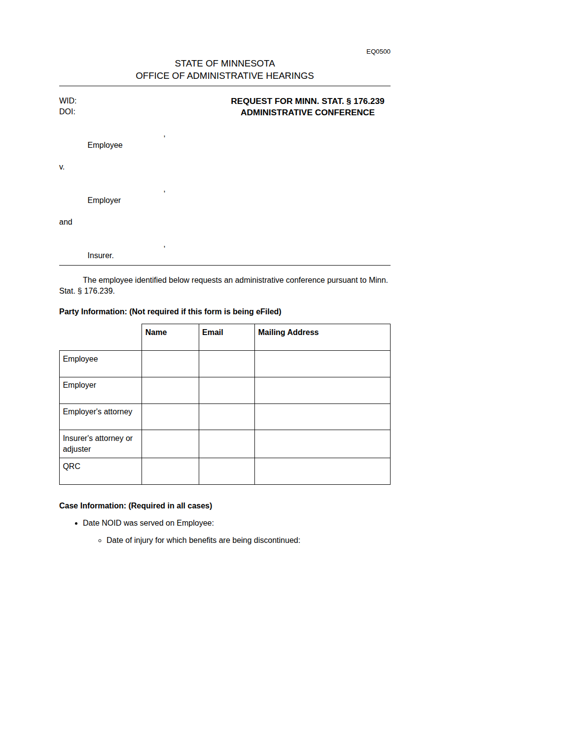EQ0500
STATE OF MINNESOTA
OFFICE OF ADMINISTRATIVE HEARINGS
| WID: DOI: , Employee v. , Employer and , Insurer. | REQUEST FOR MINN. STAT. § 176.239 ADMINISTRATIVE CONFERENCE |
The employee identified below requests an administrative conference pursuant to Minn. Stat. § 176.239.
Party Information: (Not required if this form is being eFiled)
| | Name | Email | Mailing Address |
| --- | --- | --- | --- |
| Employee | | | |
| Employer | | | |
| Employer's attorney | | | |
| Insurer's attorney or adjuster | | | |
| QRC | | | |
Case Information: (Required in all cases)
Date NOID was served on Employee:
Date of injury for which benefits are being discontinued: